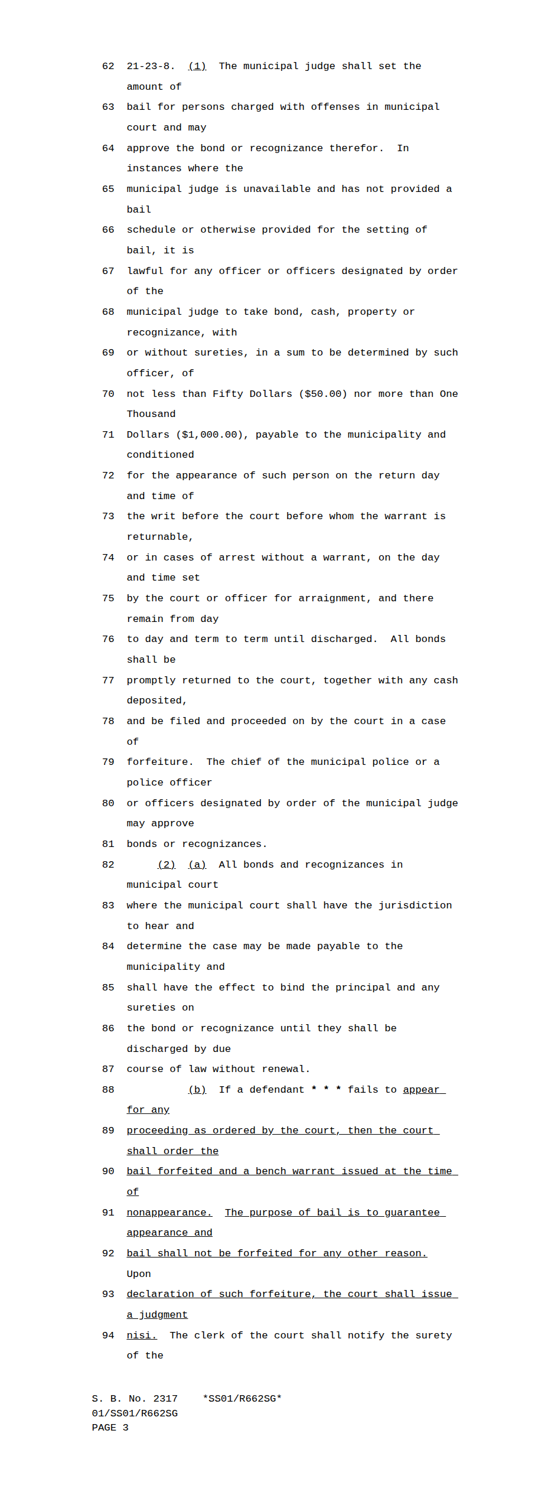6221-23-8. (1) The municipal judge shall set the amount of
63 bail for persons charged with offenses in municipal court and may
64 approve the bond or recognizance therefor. In instances where the
65 municipal judge is unavailable and has not provided a bail
66 schedule or otherwise provided for the setting of bail, it is
67 lawful for any officer or officers designated by order of the
68 municipal judge to take bond, cash, property or recognizance, with
69 or without sureties, in a sum to be determined by such officer, of
70 not less than Fifty Dollars ($50.00) nor more than One Thousand
71 Dollars ($1,000.00), payable to the municipality and conditioned
72 for the appearance of such person on the return day and time of
73 the writ before the court before whom the warrant is returnable,
74 or in cases of arrest without a warrant, on the day and time set
75 by the court or officer for arraignment, and there remain from day
76 to day and term to term until discharged. All bonds shall be
77 promptly returned to the court, together with any cash deposited,
78 and be filed and proceeded on by the court in a case of
79 forfeiture. The chief of the municipal police or a police officer
80 or officers designated by order of the municipal judge may approve
81 bonds or recognizances.
82 (2) (a) All bonds and recognizances in municipal court
83 where the municipal court shall have the jurisdiction to hear and
84 determine the case may be made payable to the municipality and
85 shall have the effect to bind the principal and any sureties on
86 the bond or recognizance until they shall be discharged by due
87 course of law without renewal.
88 (b) If a defendant * * * fails to appear for any
89 proceeding as ordered by the court, then the court shall order the
90 bail forfeited and a bench warrant issued at the time of
91 nonappearance. The purpose of bail is to guarantee appearance and
92 bail shall not be forfeited for any other reason. Upon
93 declaration of such forfeiture, the court shall issue a judgment
94 nisi. The clerk of the court shall notify the surety of the
S. B. No. 2317 *SS01/R662SG*
01/SS01/R662SG
PAGE 3